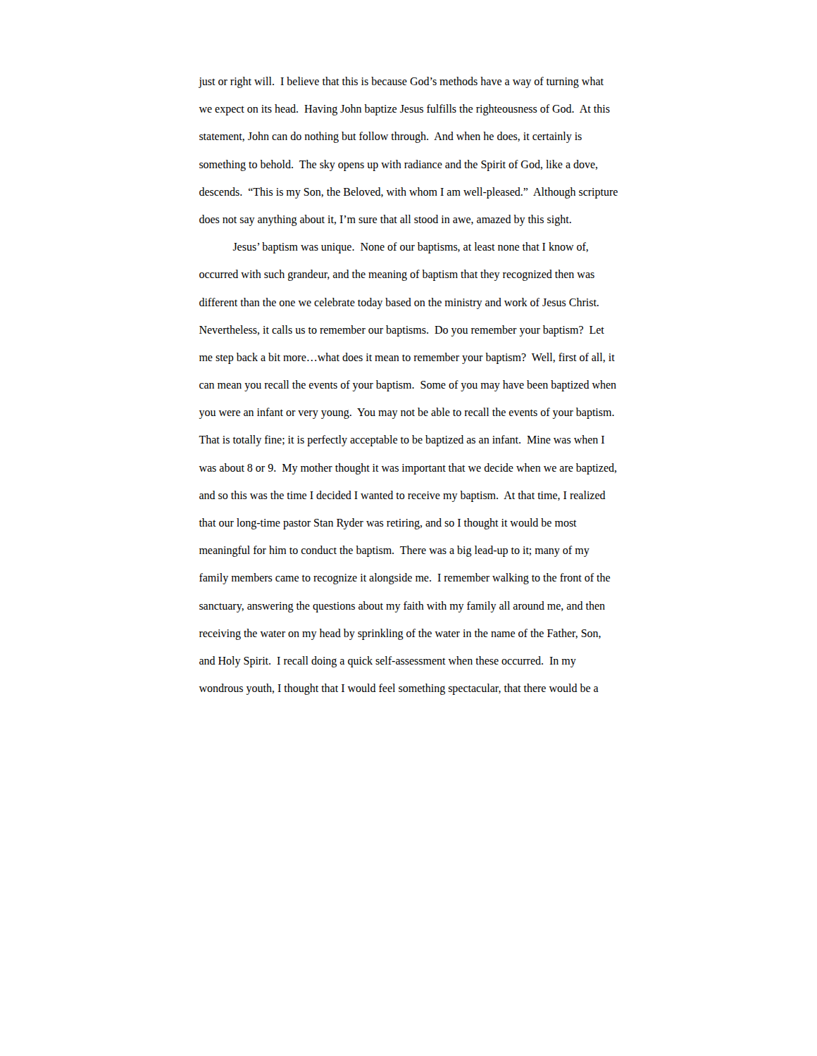just or right will. I believe that this is because God’s methods have a way of turning what we expect on its head. Having John baptize Jesus fulfills the righteousness of God. At this statement, John can do nothing but follow through. And when he does, it certainly is something to behold. The sky opens up with radiance and the Spirit of God, like a dove, descends. “This is my Son, the Beloved, with whom I am well-pleased.” Although scripture does not say anything about it, I’m sure that all stood in awe, amazed by this sight.
Jesus’ baptism was unique. None of our baptisms, at least none that I know of, occurred with such grandeur, and the meaning of baptism that they recognized then was different than the one we celebrate today based on the ministry and work of Jesus Christ. Nevertheless, it calls us to remember our baptisms. Do you remember your baptism? Let me step back a bit more…what does it mean to remember your baptism? Well, first of all, it can mean you recall the events of your baptism. Some of you may have been baptized when you were an infant or very young. You may not be able to recall the events of your baptism. That is totally fine; it is perfectly acceptable to be baptized as an infant. Mine was when I was about 8 or 9. My mother thought it was important that we decide when we are baptized, and so this was the time I decided I wanted to receive my baptism. At that time, I realized that our long-time pastor Stan Ryder was retiring, and so I thought it would be most meaningful for him to conduct the baptism. There was a big lead-up to it; many of my family members came to recognize it alongside me. I remember walking to the front of the sanctuary, answering the questions about my faith with my family all around me, and then receiving the water on my head by sprinkling of the water in the name of the Father, Son, and Holy Spirit. I recall doing a quick self-assessment when these occurred. In my wondrous youth, I thought that I would feel something spectacular, that there would be a